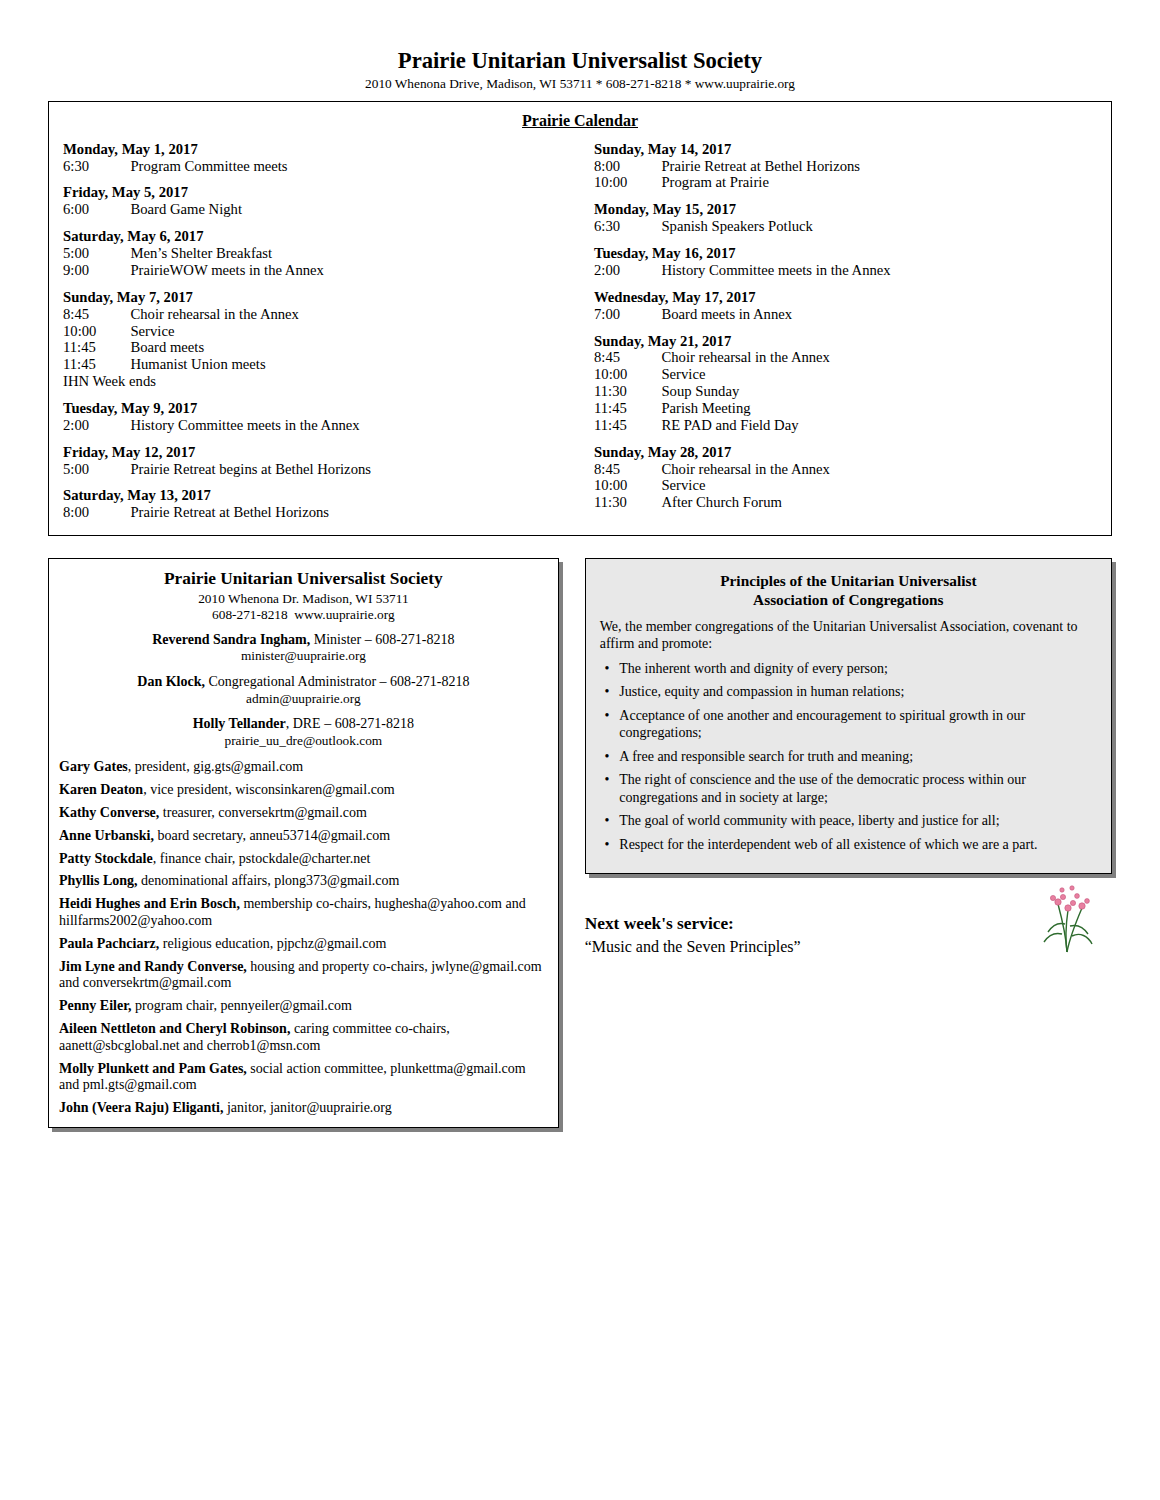Prairie Unitarian Universalist Society
2010 Whenona Drive, Madison, WI 53711 * 608-271-8218 * www.uuprairie.org
Prairie Calendar
Monday, May 1, 2017
| 6:30 | Program Committee meets |
Friday, May 5, 2017
| 6:00 | Board Game Night |
Saturday, May 6, 2017
| 5:00 | Men’s Shelter Breakfast |
| 9:00 | PrairieWOW meets in the Annex |
Sunday, May 7, 2017
| 8:45 | Choir rehearsal in the Annex |
| 10:00 | Service |
| 11:45 | Board meets |
| 11:45 | Humanist Union meets |
| IHN Week ends |
Tuesday, May 9, 2017
| 2:00 | History Committee meets in the Annex |
Friday, May 12, 2017
| 5:00 | Prairie Retreat begins at Bethel Horizons |
Saturday, May 13, 2017
| 8:00 | Prairie Retreat at Bethel Horizons |
Sunday, May 14, 2017
| 8:00 | Prairie Retreat at Bethel Horizons |
| 10:00 | Program at Prairie |
Monday, May 15, 2017
| 6:30 | Spanish Speakers Potluck |
Tuesday, May 16, 2017
| 2:00 | History Committee meets in the Annex |
Wednesday, May 17, 2017
| 7:00 | Board meets in Annex |
Sunday, May 21, 2017
| 8:45 | Choir rehearsal in the Annex |
| 10:00 | Service |
| 11:30 | Soup Sunday |
| 11:45 | Parish Meeting |
| 11:45 | RE PAD and Field Day |
Sunday, May 28, 2017
| 8:45 | Choir rehearsal in the Annex |
| 10:00 | Service |
| 11:30 | After Church Forum |
Prairie Unitarian Universalist Society
2010 Whenona Dr. Madison, WI 53711
608-271-8218 www.uuprairie.org
Reverend Sandra Ingham, Minister – 608-271-8218 minister@uuprairie.org
Dan Klock, Congregational Administrator – 608-271-8218 admin@uuprairie.org
Holly Tellander, DRE – 608-271-8218 prairie_uu_dre@outlook.com
Gary Gates, president, gig.gts@gmail.com
Karen Deaton, vice president, wisconsinkaren@gmail.com
Kathy Converse, treasurer, conversekrtm@gmail.com
Anne Urbanski, board secretary, anneu53714@gmail.com
Patty Stockdale, finance chair, pstockdale@charter.net
Phyllis Long, denominational affairs, plong373@gmail.com
Heidi Hughes and Erin Bosch, membership co-chairs, hughesha@yahoo.com and hillfarms2002@yahoo.com
Paula Pachciarz, religious education, pjpchz@gmail.com
Jim Lyne and Randy Converse, housing and property co-chairs, jwlyne@gmail.com and conversekrtm@gmail.com
Penny Eiler, program chair, pennyeiler@gmail.com
Aileen Nettleton and Cheryl Robinson, caring committee co-chairs, aanett@sbcglobal.net and cherrob1@msn.com
Molly Plunkett and Pam Gates, social action committee, plunkettma@gmail.com and pml.gts@gmail.com
John (Veera Raju) Eliganti, janitor, janitor@uuprairie.org
Principles of the Unitarian Universalist
Association of Congregations
We, the member congregations of the Unitarian Universalist Association, covenant to affirm and promote:
The inherent worth and dignity of every person;
Justice, equity and compassion in human relations;
Acceptance of one another and encouragement to spiritual growth in our congregations;
A free and responsible search for truth and meaning;
The right of conscience and the use of the democratic process within our congregations and in society at large;
The goal of world community with peace, liberty and justice for all;
Respect for the interdependent web of all existence of which we are a part.
Next week's service:
“Music and the Seven Principles”